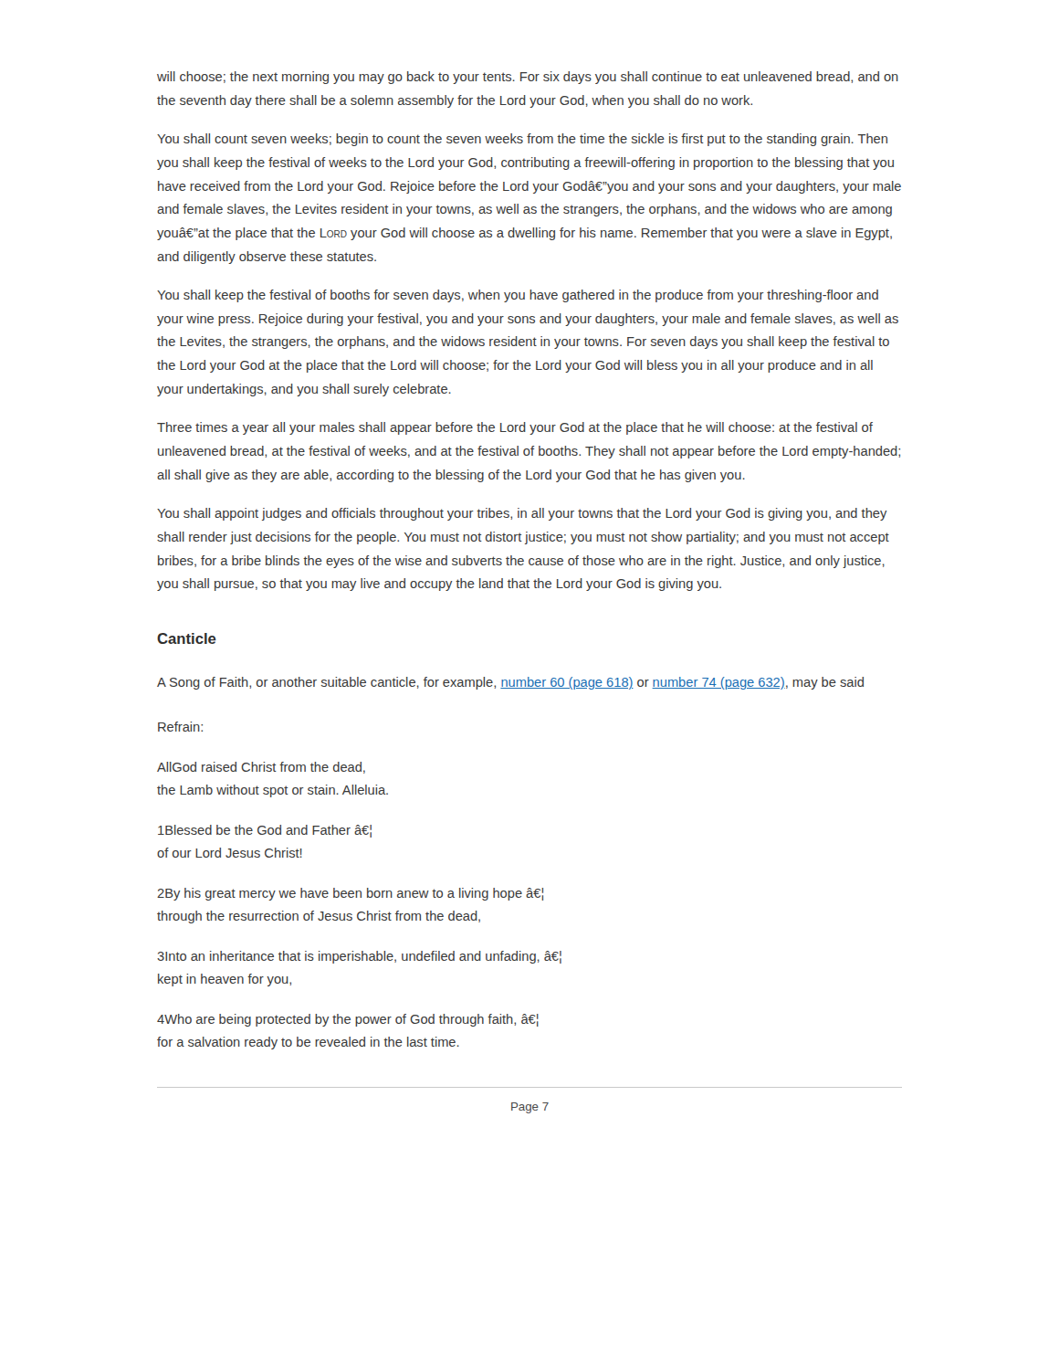will choose; the next morning you may go back to your tents. For six days you shall continue to eat unleavened bread, and on the seventh day there shall be a solemn assembly for the Lord your God, when you shall do no work.
You shall count seven weeks; begin to count the seven weeks from the time the sickle is first put to the standing grain. Then you shall keep the festival of weeks to the Lord your God, contributing a freewill-offering in proportion to the blessing that you have received from the Lord your God. Rejoice before the Lord your Godâ€”you and your sons and your daughters, your male and female slaves, the Levites resident in your towns, as well as the strangers, the orphans, and the widows who are among youâ€”at the place that the Lord your God will choose as a dwelling for his name. Remember that you were a slave in Egypt, and diligently observe these statutes.
You shall keep the festival of booths for seven days, when you have gathered in the produce from your threshing-floor and your wine press. Rejoice during your festival, you and your sons and your daughters, your male and female slaves, as well as the Levites, the strangers, the orphans, and the widows resident in your towns. For seven days you shall keep the festival to the Lord your God at the place that the Lord will choose; for the Lord your God will bless you in all your produce and in all your undertakings, and you shall surely celebrate.
Three times a year all your males shall appear before the Lord your God at the place that he will choose: at the festival of unleavened bread, at the festival of weeks, and at the festival of booths. They shall not appear before the Lord empty-handed; all shall give as they are able, according to the blessing of the Lord your God that he has given you.
You shall appoint judges and officials throughout your tribes, in all your towns that the Lord your God is giving you, and they shall render just decisions for the people. You must not distort justice; you must not show partiality; and you must not accept bribes, for a bribe blinds the eyes of the wise and subverts the cause of those who are in the right. Justice, and only justice, you shall pursue, so that you may live and occupy the land that the Lord your God is giving you.
Canticle
A Song of Faith, or another suitable canticle, for example, number 60 (page 618) or number 74 (page 632), may be said
Refrain:
All God raised Christ from the dead, the Lamb without spot or stain. Alleluia.
1 Blessed be the God and Father â€¦ of our Lord Jesus Christ!
2 By his great mercy we have been born anew to a living hope â€¦ through the resurrection of Jesus Christ from the dead,
3 Into an inheritance that is imperishable, undefiled and unfading, â€¦ kept in heaven for you,
4 Who are being protected by the power of God through faith, â€¦ for a salvation ready to be revealed in the last time.
Page 7